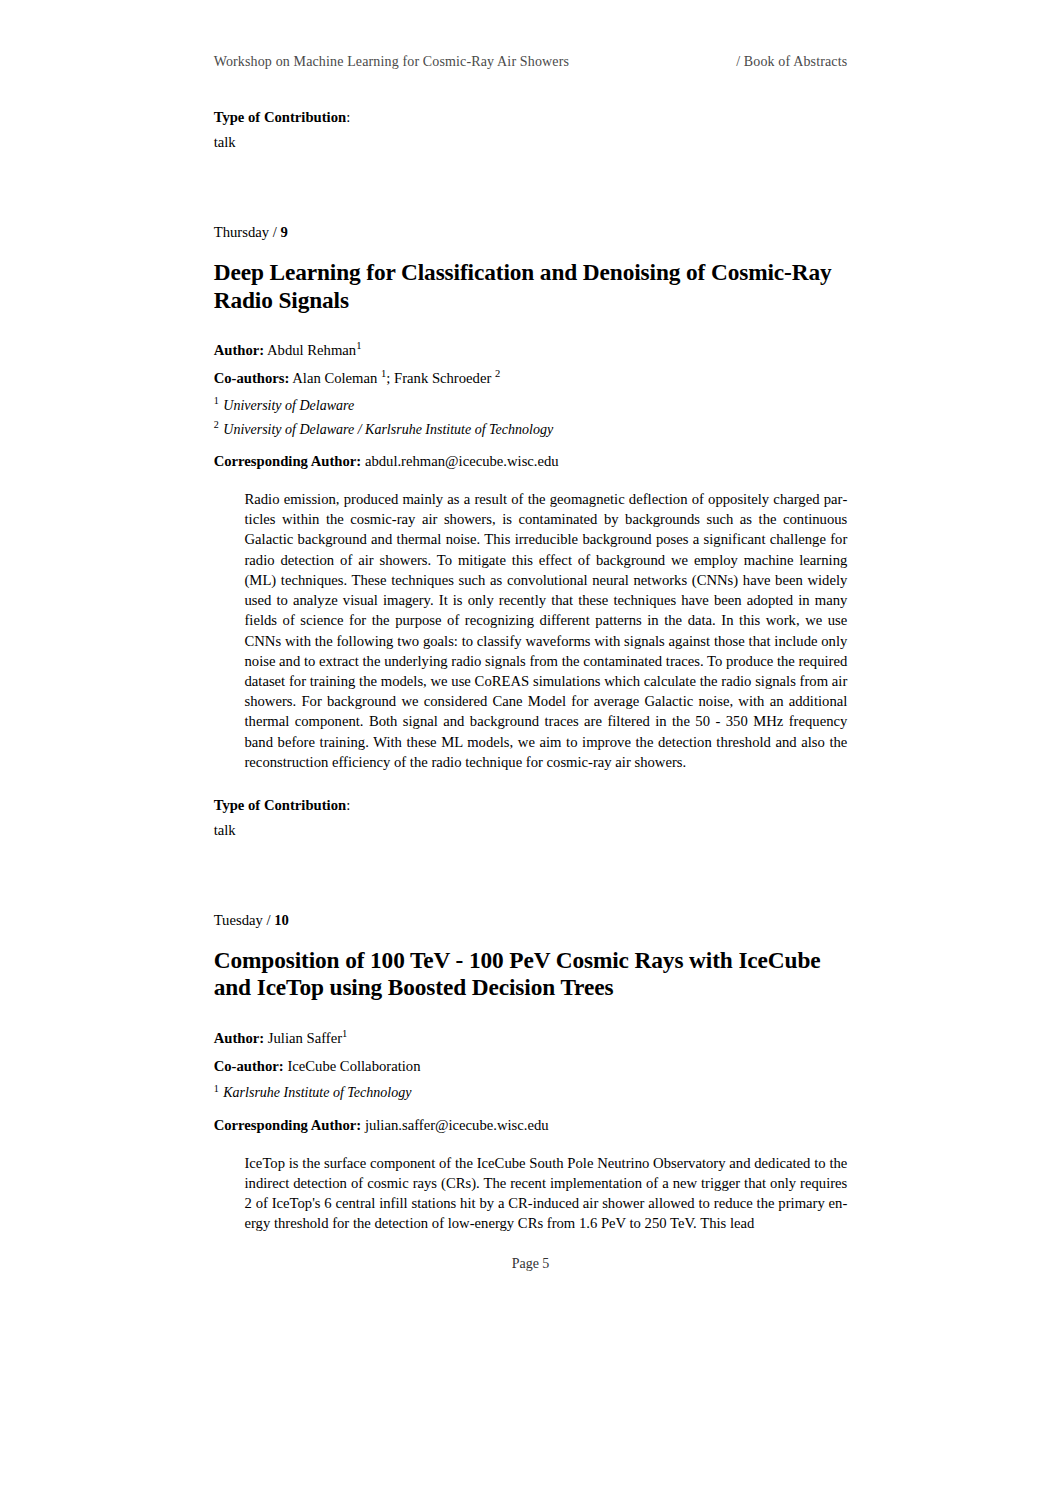Workshop on Machine Learning for Cosmic-Ray Air Showers
/ Book of Abstracts
Type of Contribution:
talk
Thursday / 9
Deep Learning for Classification and Denoising of Cosmic-Ray Radio Signals
Author: Abdul Rehman1
Co-authors: Alan Coleman 1; Frank Schroeder 2
1University of Delaware
2University of Delaware / Karlsruhe Institute of Technology
Corresponding Author: abdul.rehman@icecube.wisc.edu
Radio emission, produced mainly as a result of the geomagnetic deflection of oppositely charged particles within the cosmic-ray air showers, is contaminated by backgrounds such as the continuous Galactic background and thermal noise. This irreducible background poses a significant challenge for radio detection of air showers. To mitigate this effect of background we employ machine learning (ML) techniques. These techniques such as convolutional neural networks (CNNs) have been widely used to analyze visual imagery. It is only recently that these techniques have been adopted in many fields of science for the purpose of recognizing different patterns in the data. In this work, we use CNNs with the following two goals: to classify waveforms with signals against those that include only noise and to extract the underlying radio signals from the contaminated traces. To produce the required dataset for training the models, we use CoREAS simulations which calculate the radio signals from air showers. For background we considered Cane Model for average Galactic noise, with an additional thermal component. Both signal and background traces are filtered in the 50 - 350 MHz frequency band before training. With these ML models, we aim to improve the detection threshold and also the reconstruction efficiency of the radio technique for cosmic-ray air showers.
Type of Contribution:
talk
Tuesday / 10
Composition of 100 TeV - 100 PeV Cosmic Rays with IceCube and IceTop using Boosted Decision Trees
Author: Julian Saffer1
Co-author: IceCube Collaboration
1Karlsruhe Institute of Technology
Corresponding Author: julian.saffer@icecube.wisc.edu
IceTop is the surface component of the IceCube South Pole Neutrino Observatory and dedicated to the indirect detection of cosmic rays (CRs). The recent implementation of a new trigger that only requires 2 of IceTop's 6 central infill stations hit by a CR-induced air shower allowed to reduce the primary energy threshold for the detection of low-energy CRs from 1.6 PeV to 250 TeV. This lead
Page 5